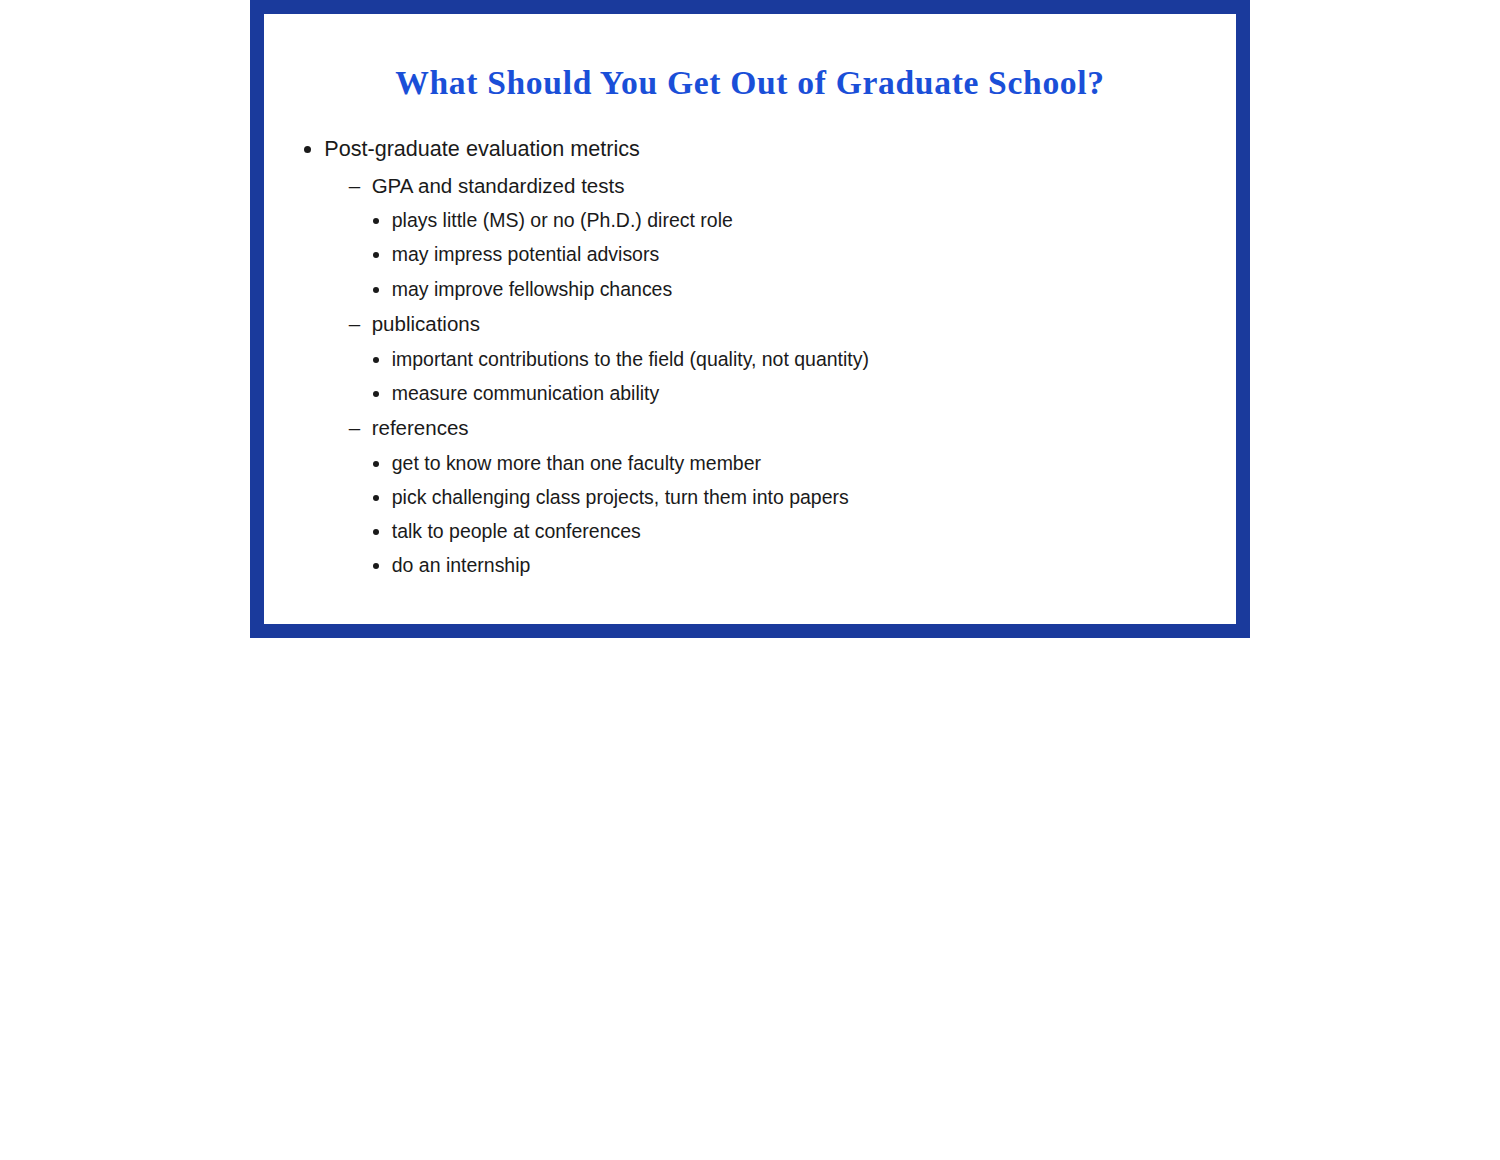What Should You Get Out of Graduate School?
Post-graduate evaluation metrics
GPA and standardized tests
plays little (MS) or no (Ph.D.) direct role
may impress potential advisors
may improve fellowship chances
publications
important contributions to the field (quality, not quantity)
measure communication ability
references
get to know more than one faculty member
pick challenging class projects, turn them into papers
talk to people at conferences
do an internship